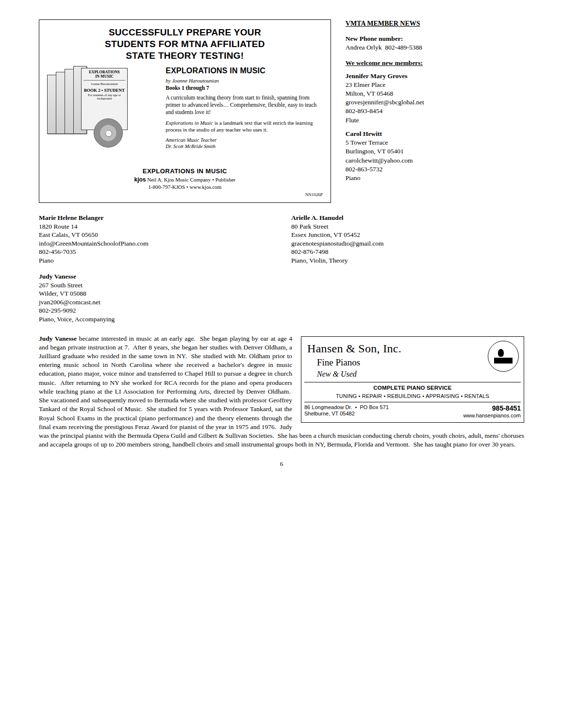SUCCESSFULLY PREPARE YOUR
STUDENTS FOR MTNA AFFILIATED
STATE THEORY TESTING!
EXPLORATIONS
IN MUSIC
Joanne Haroutounian
BOOK 2 • STUDENT
For students of any age or background
EXPLORATIONS IN MUSIC
by Joanne Haroutounian
Books 1 through 7
A curriculum teaching theory from start to finish, spanning from primer to advanced levels… Comprehensive, flexible, easy to teach and students love it!
Explorations in Music is a landmark text that will enrich the learning process in the studio of any teacher who uses it.
American Music Teacher
Dr. Scott McBride Smith
EXPLORATIONS IN MUSIC
kjos Neil A. Kjos Music Company • Publisher
1-800-797-KJOS • www.kjos.com
NN1026P
VMTA MEMBER NEWS
New Phone number:
Andrea Orlyk 802-489-5388
We welcome new members:
Jennifer Mary Groves
23 Elmer Place
Milton, VT 05468
grovesjennifer@sbcglobal.net
802-893-8454
Flute
Carol Hewitt
5 Tower Terrace
Burlington, VT 05401
carolchewitt@yahoo.com
802-863-5732
Piano
Marie Helene Belanger
1820 Route 14
East Calais, VT 05650
info@GreenMountainSchoolofPiano.com
802-456-7035
Piano
Judy Vanesse
267 South Street
Wilder, VT 05088
jvan2006@comcast.net
802-295-9092
Piano, Voice, Accompanying
Arielle A. Hanudel
80 Park Street
Essex Junction, VT 05452
gracenotespianostudio@gmail.com
802-876-7498
Piano, Violin, Theory
Hansen & Son, Inc.
Fine Pianos
New & Used
COMPLETE PIANO SERVICE
TUNING • REPAIR • REBUILDING • APPRAISING • RENTALS
86 Longmeadow Dr. • PO Box 571
Shelburne, VT 05482
985-8451
www.hansenpianos.com
Judy Vanesse became interested in music at an early age. She began playing by ear at age 4 and began private instruction at 7. After 8 years, she began her studies with Denver Oldham, a Juilliard graduate who resided in the same town in NY. She studied with Mr. Oldham prior to entering music school in North Carolina where she received a bachelor's degree in music education, piano major, voice minor and transferred to Chapel Hill to pursue a degree in church music. After returning to NY she worked for RCA records for the piano and opera producers while teaching piano at the LI Association for Performing Arts, directed by Denver Oldham. She vacationed and subsequently moved to Bermuda where she studied with professor Geoffrey Tankard of the Royal School of Music. She studied for 5 years with Professor Tankard, sat the Royal School Exams in the practical (piano performance) and the theory elements through the final exam receiving the prestigious Feraz Award for pianist of the year in 1975 and 1976. Judy was the principal pianist with the Bermuda Opera Guild and Gilbert & Sullivan Societies. She has been a church musician conducting cherub choirs, youth choirs, adult, mens' choruses and accapela groups of up to 200 members strong, handbell choirs and small instrumental groups both in NY, Bermuda, Florida and Vermont. She has taught piano for over 30 years.
6